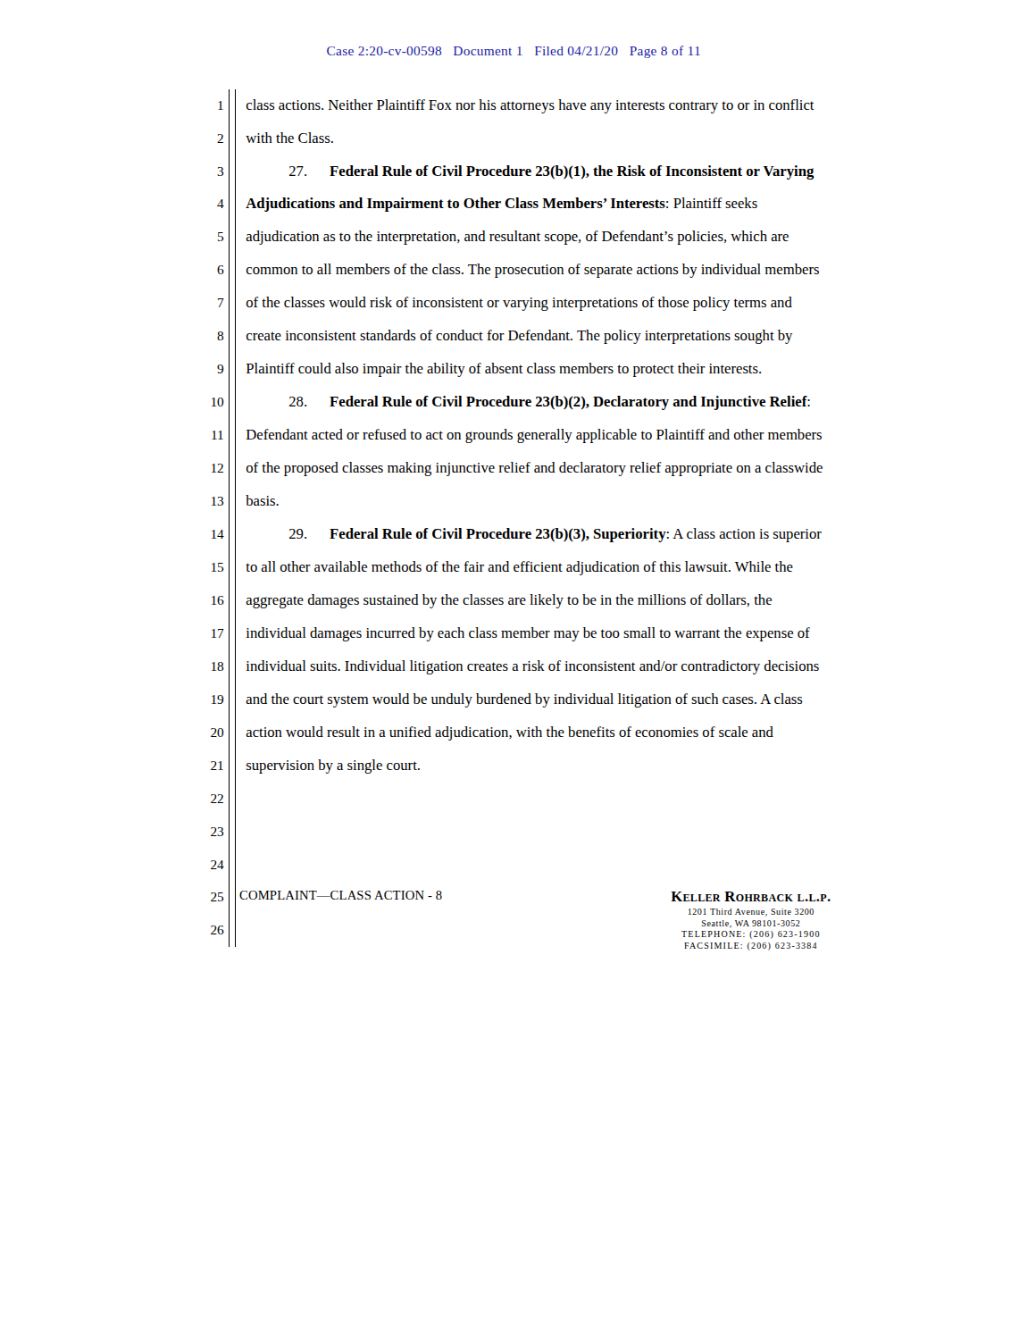Case 2:20-cv-00598 Document 1 Filed 04/21/20 Page 8 of 11
1
2
3
4
5
6
7
8
9
10
11
12
13
14
15
16
17
18
19
20
21
22
23
24
25
26
class actions. Neither Plaintiff Fox nor his attorneys have any interests contrary to or in conflict with the Class.
27. Federal Rule of Civil Procedure 23(b)(1), the Risk of Inconsistent or Varying Adjudications and Impairment to Other Class Members’ Interests: Plaintiff seeks adjudication as to the interpretation, and resultant scope, of Defendant’s policies, which are common to all members of the class. The prosecution of separate actions by individual members of the classes would risk of inconsistent or varying interpretations of those policy terms and create inconsistent standards of conduct for Defendant. The policy interpretations sought by Plaintiff could also impair the ability of absent class members to protect their interests.
28. Federal Rule of Civil Procedure 23(b)(2), Declaratory and Injunctive Relief: Defendant acted or refused to act on grounds generally applicable to Plaintiff and other members of the proposed classes making injunctive relief and declaratory relief appropriate on a classwide basis.
29. Federal Rule of Civil Procedure 23(b)(3), Superiority: A class action is superior to all other available methods of the fair and efficient adjudication of this lawsuit. While the aggregate damages sustained by the classes are likely to be in the millions of dollars, the individual damages incurred by each class member may be too small to warrant the expense of individual suits. Individual litigation creates a risk of inconsistent and/or contradictory decisions and the court system would be unduly burdened by individual litigation of such cases. A class action would result in a unified adjudication, with the benefits of economies of scale and supervision by a single court.
COMPLAINT—CLASS ACTION - 8
Keller Rohrback l.l.p.
1201 Third Avenue, Suite 3200
Seattle, WA 98101-3052
TELEPHONE: (206) 623-1900
FACSIMILE: (206) 623-3384